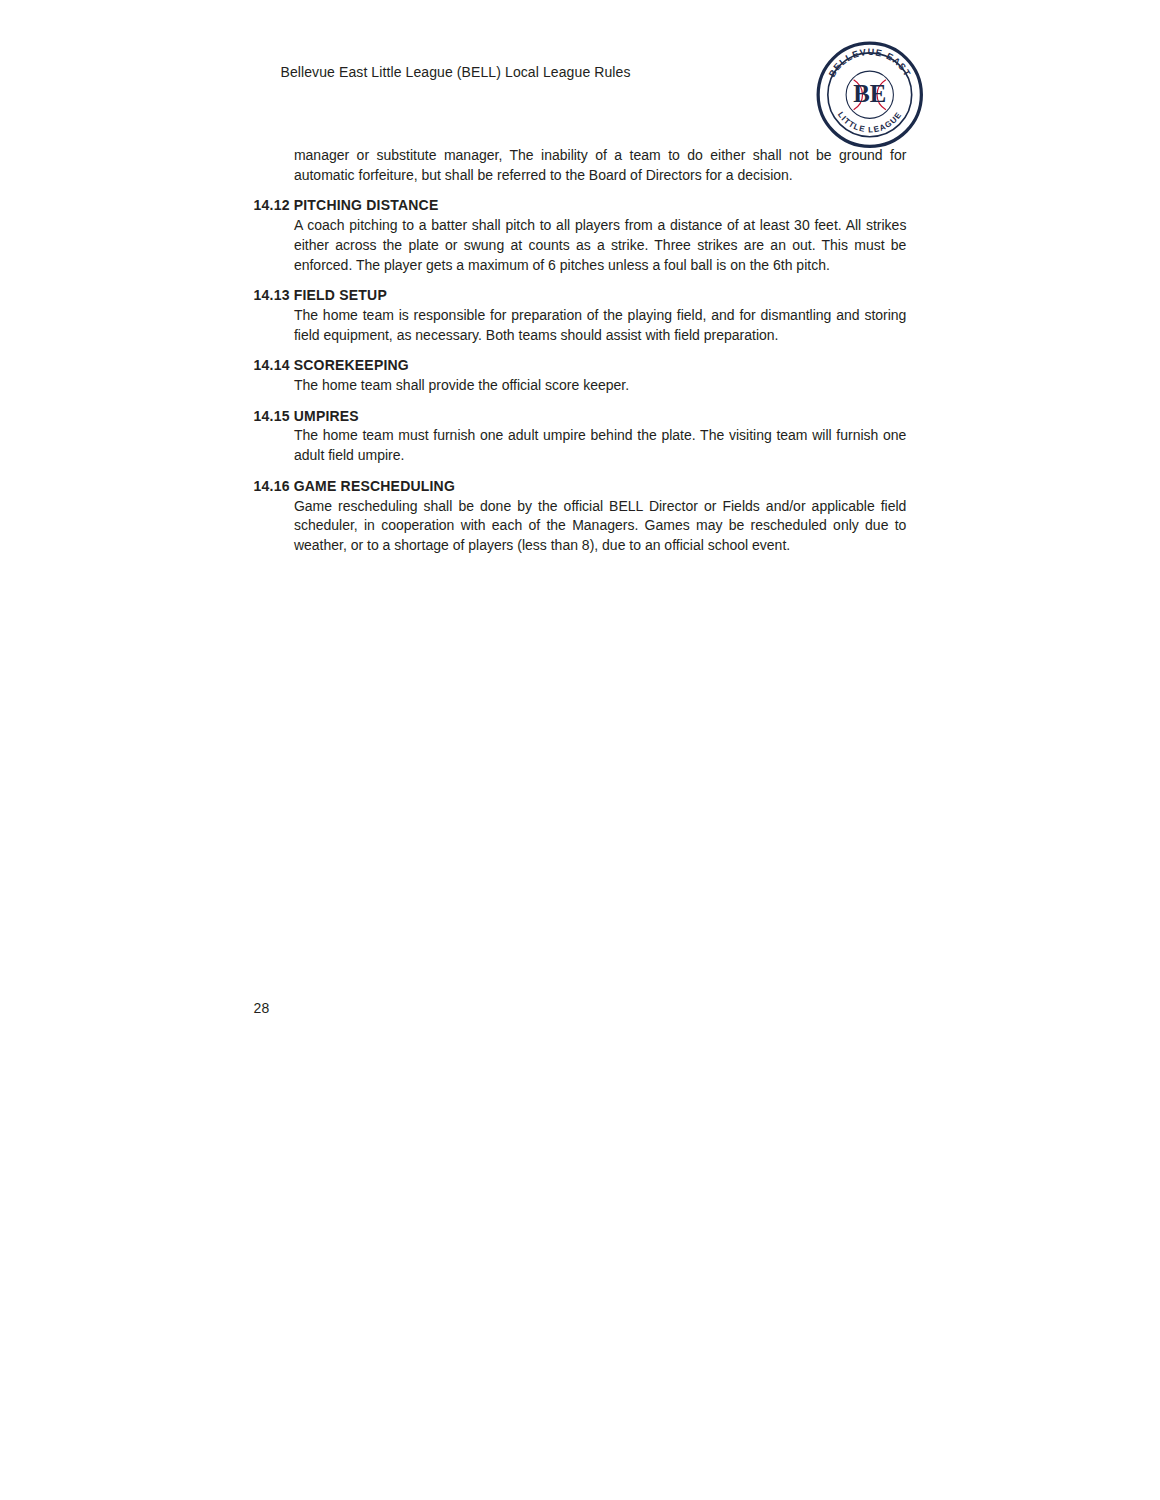Bellevue East Little League (BELL) Local League Rules
BELLEVUE EAST LITTLE LEAGUE BE
manager or substitute manager, The inability of a team to do either shall not be ground for automatic forfeiture, but shall be referred to the Board of Directors for a decision.
14.12 PITCHING DISTANCE
A coach pitching to a batter shall pitch to all players from a distance of at least 30 feet. All strikes either across the plate or swung at counts as a strike. Three strikes are an out. This must be enforced. The player gets a maximum of 6 pitches unless a foul ball is on the 6th pitch.
14.13 FIELD SETUP
The home team is responsible for preparation of the playing field, and for dismantling and storing field equipment, as necessary. Both teams should assist with field preparation.
14.14 SCOREKEEPING
The home team shall provide the official score keeper.
14.15 UMPIRES
The home team must furnish one adult umpire behind the plate. The visiting team will furnish one adult field umpire.
14.16 GAME RESCHEDULING
Game rescheduling shall be done by the official BELL Director or Fields and/or applicable field scheduler, in cooperation with each of the Managers. Games may be rescheduled only due to weather, or to a shortage of players (less than 8), due to an official school event.
28